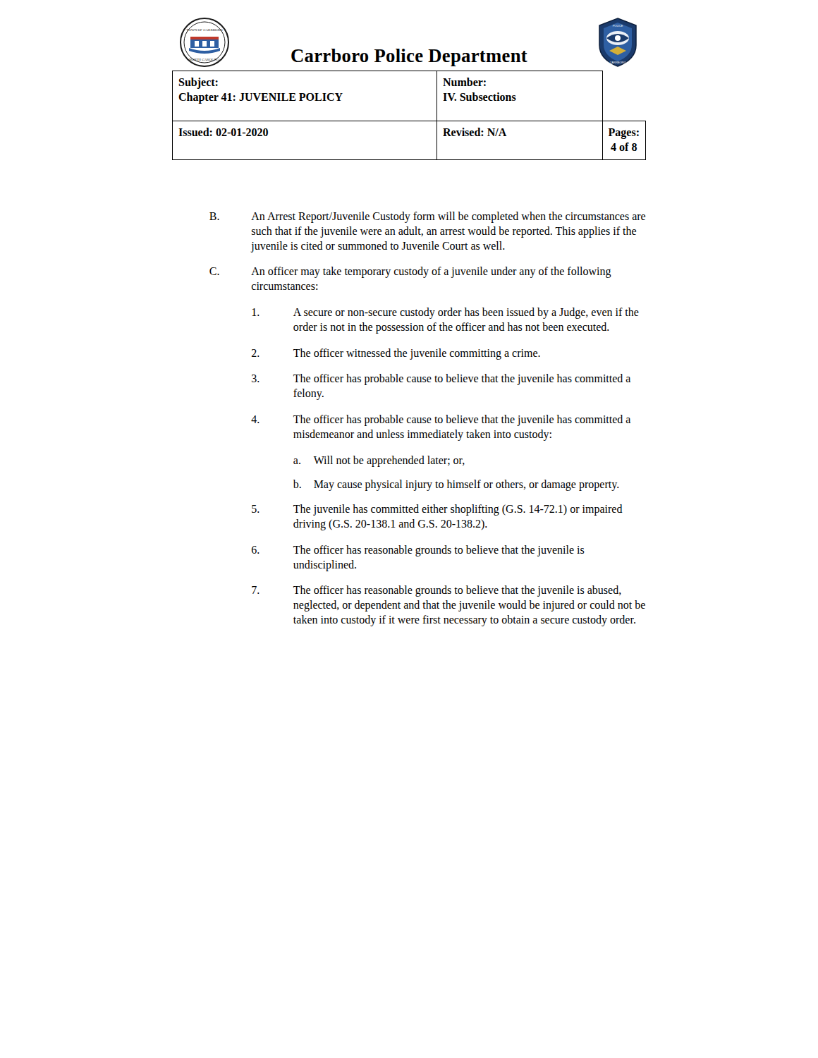TOWN OF CARRBORO NORTH CAROLINA
POLICE CARRBORO
Carrboro Police Department
| Subject: Chapter 41: JUVENILE POLICY | Number: IV. Subsections |
| Issued: 02-01-2020 | Revised: N/A | Pages: 4 of 8 |
B.
An Arrest Report/Juvenile Custody form will be completed when the circumstances are such that if the juvenile were an adult, an arrest would be reported. This applies if the juvenile is cited or summoned to Juvenile Court as well.
C.
An officer may take temporary custody of a juvenile under any of the following circumstances:
1.
A secure or non-secure custody order has been issued by a Judge, even if the order is not in the possession of the officer and has not been executed.
2.
The officer witnessed the juvenile committing a crime.
3.
The officer has probable cause to believe that the juvenile has committed a felony.
4.
The officer has probable cause to believe that the juvenile has committed a misdemeanor and unless immediately taken into custody:
a.
Will not be apprehended later; or,
b.
May cause physical injury to himself or others, or damage property.
5.
The juvenile has committed either shoplifting (G.S. 14-72.1) or impaired driving (G.S. 20-138.1 and G.S. 20-138.2).
6.
The officer has reasonable grounds to believe that the juvenile is undisciplined.
7.
The officer has reasonable grounds to believe that the juvenile is abused, neglected, or dependent and that the juvenile would be injured or could not be taken into custody if it were first necessary to obtain a secure custody order.